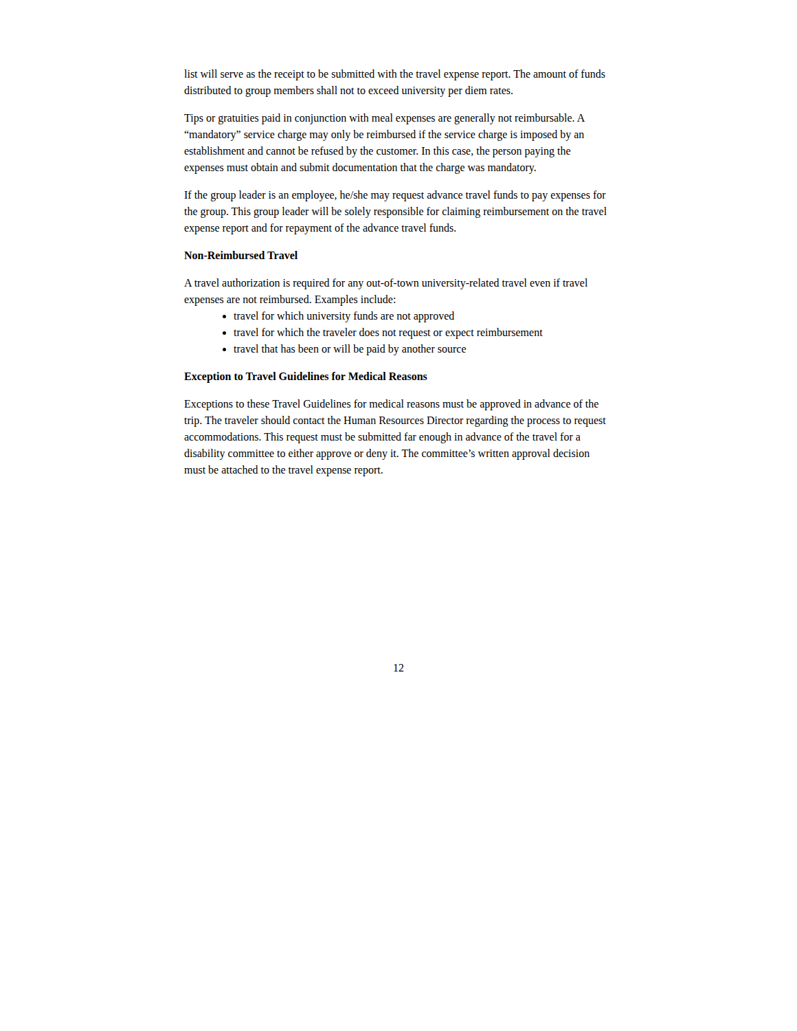list will serve as the receipt to be submitted with the travel expense report. The amount of funds distributed to group members shall not to exceed university per diem rates.
Tips or gratuities paid in conjunction with meal expenses are generally not reimbursable. A “mandatory” service charge may only be reimbursed if the service charge is imposed by an establishment and cannot be refused by the customer. In this case, the person paying the expenses must obtain and submit documentation that the charge was mandatory.
If the group leader is an employee, he/she may request advance travel funds to pay expenses for the group. This group leader will be solely responsible for claiming reimbursement on the travel expense report and for repayment of the advance travel funds.
Non-Reimbursed Travel
A travel authorization is required for any out-of-town university-related travel even if travel expenses are not reimbursed. Examples include:
travel for which university funds are not approved
travel for which the traveler does not request or expect reimbursement
travel that has been or will be paid by another source
Exception to Travel Guidelines for Medical Reasons
Exceptions to these Travel Guidelines for medical reasons must be approved in advance of the trip. The traveler should contact the Human Resources Director regarding the process to request accommodations. This request must be submitted far enough in advance of the travel for a disability committee to either approve or deny it. The committee’s written approval decision must be attached to the travel expense report.
12